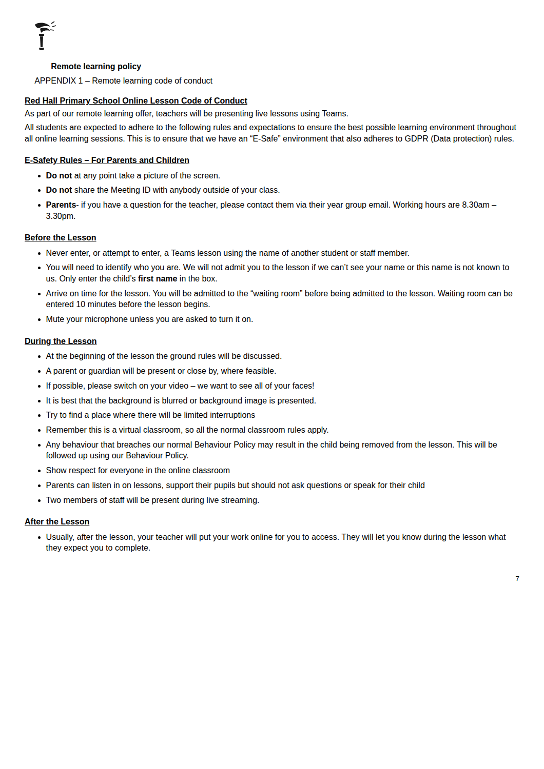Remote learning policy
APPENDIX 1 – Remote learning code of conduct
Red Hall Primary School Online Lesson Code of Conduct
As part of our remote learning offer, teachers will be presenting live lessons using Teams.
All students are expected to adhere to the following rules and expectations to ensure the best possible learning environment throughout all online learning sessions. This is to ensure that we have an “E-Safe” environment that also adheres to GDPR (Data protection) rules.
E-Safety Rules – For Parents and Children
Do not at any point take a picture of the screen.
Do not share the Meeting ID with anybody outside of your class.
Parents- if you have a question for the teacher, please contact them via their year group email. Working hours are 8.30am – 3.30pm.
Before the Lesson
Never enter, or attempt to enter, a Teams lesson using the name of another student or staff member.
You will need to identify who you are. We will not admit you to the lesson if we can’t see your name or this name is not known to us. Only enter the child’s first name in the box.
Arrive on time for the lesson. You will be admitted to the “waiting room” before being admitted to the lesson. Waiting room can be entered 10 minutes before the lesson begins.
Mute your microphone unless you are asked to turn it on.
During the Lesson
At the beginning of the lesson the ground rules will be discussed.
A parent or guardian will be present or close by, where feasible.
If possible, please switch on your video – we want to see all of your faces!
It is best that the background is blurred or background image is presented.
Try to find a place where there will be limited interruptions
Remember this is a virtual classroom, so all the normal classroom rules apply.
Any behaviour that breaches our normal Behaviour Policy may result in the child being removed from the lesson. This will be followed up using our Behaviour Policy.
Show respect for everyone in the online classroom
Parents can listen in on lessons, support their pupils but should not ask questions or speak for their child
Two members of staff will be present during live streaming.
After the Lesson
Usually, after the lesson, your teacher will put your work online for you to access. They will let you know during the lesson what they expect you to complete.
7